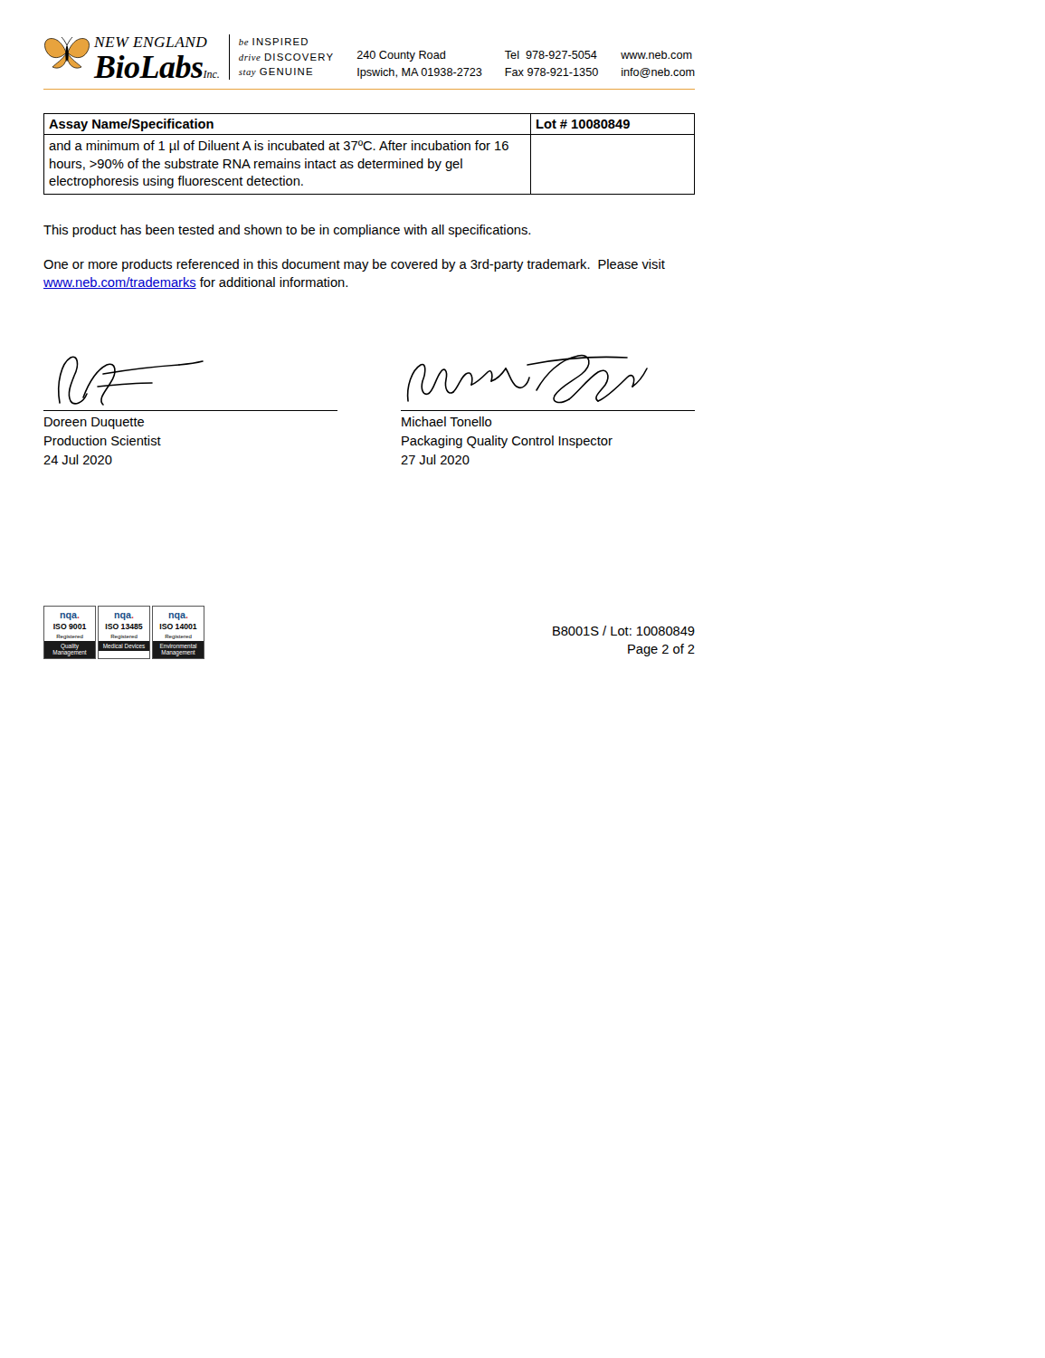NEW ENGLAND
BioLabs Inc.
be INSPIRED
drive DISCOVERY
stay GENUINE
240 County Road
Ipswich, MA 01938-2723
Tel 978-927-5054
Fax 978-921-1350
www.neb.com
info@neb.com
| Assay Name/Specification | Lot # 10080849 |
| --- | --- |
| and a minimum of 1 µl of Diluent A is incubated at 37ºC. After incubation for 16 hours, >90% of the substrate RNA remains intact as determined by gel electrophoresis using fluorescent detection. | |
This product has been tested and shown to be in compliance with all specifications.
One or more products referenced in this document may be covered by a 3rd-party trademark. Please visit www.neb.com/trademarks for additional information.
Doreen Duquette
Production Scientist
24 Jul 2020
Michael Tonello
Packaging Quality Control Inspector
27 Jul 2020
nqa.
ISO 9001
Registered
Quality
Management
nqa.
ISO 13485
Registered
Medical Devices
nqa.
ISO 14001
Registered
Environmental
Management
B8001S / Lot: 10080849
Page 2 of 2